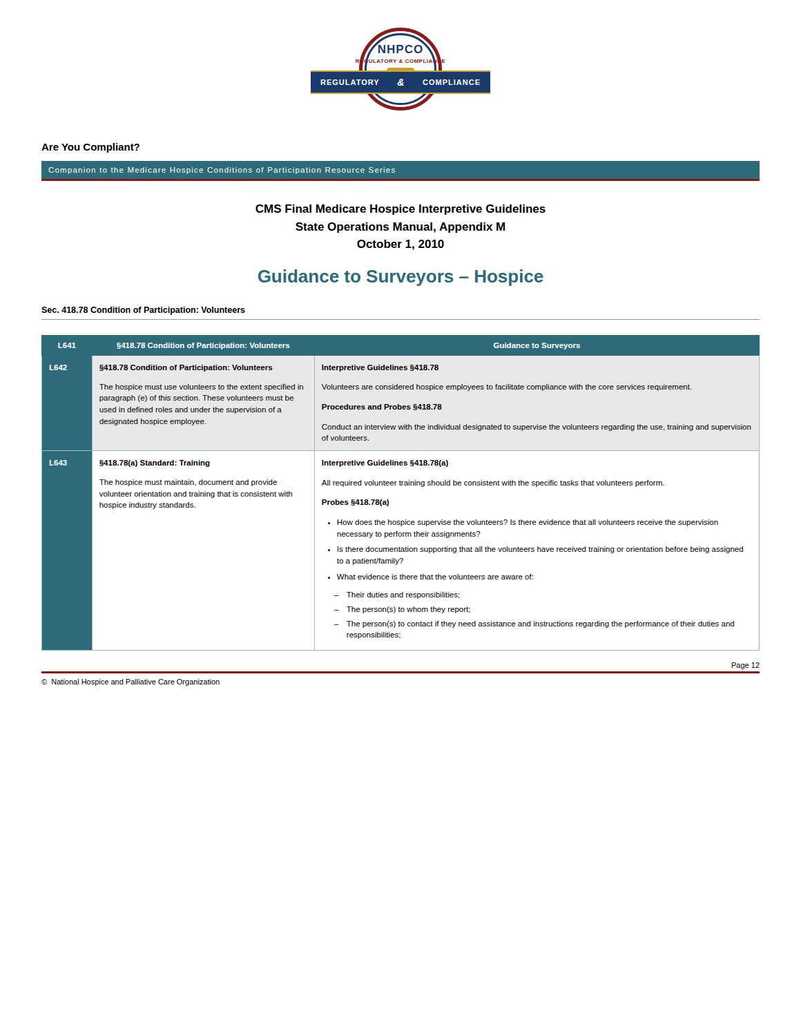NHPCO
REGULATORY & COMPLIANCE
REGULATORY & COMPLIANCE
Are You Compliant?
Companion to the Medicare Hospice Conditions of Participation Resource Series
CMS Final Medicare Hospice Interpretive Guidelines
State Operations Manual, Appendix M
October 1, 2010
Guidance to Surveyors – Hospice
Sec. 418.78 Condition of Participation: Volunteers
| L641 | §418.78 Condition of Participation: Volunteers | Guidance to Surveyors |
| --- | --- | --- |
| L642 | §418.78 Condition of Participation: Volunteers The hospice must use volunteers to the extent specified in paragraph (e) of this section. These volunteers must be used in defined roles and under the supervision of a designated hospice employee. | Interpretive Guidelines §418.78 Volunteers are considered hospice employees to facilitate compliance with the core services requirement. Procedures and Probes §418.78 Conduct an interview with the individual designated to supervise the volunteers regarding the use, training and supervision of volunteers. |
| L643 | §418.78(a) Standard: Training The hospice must maintain, document and provide volunteer orientation and training that is consistent with hospice industry standards. | Interpretive Guidelines §418.78(a) All required volunteer training should be consistent with the specific tasks that volunteers perform. Probes §418.78(a) How does the hospice supervise the volunteers? Is there evidence that all volunteers receive the supervision necessary to perform their assignments? Is there documentation supporting that all the volunteers have received training or orientation before being assigned to a patient/family? What evidence is there that the volunteers are aware of: Their duties and responsibilities; The person(s) to whom they report; The person(s) to contact if they need assistance and instructions regarding the performance of their duties and responsibilities; |
Page 12
© National Hospice and Palliative Care Organization